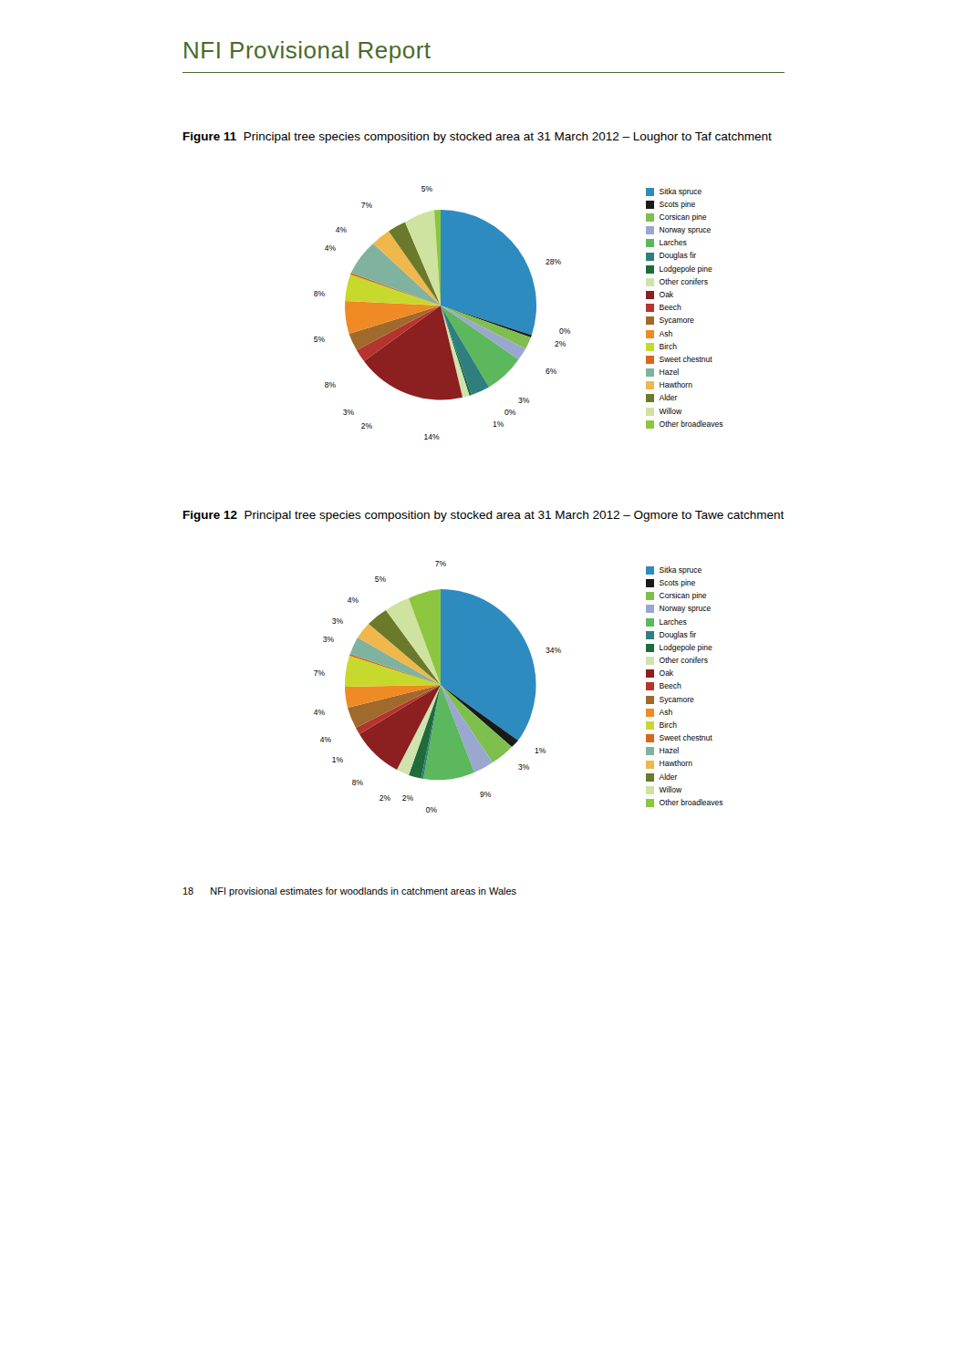NFI Provisional Report
Figure 11 Principal tree species composition by stocked area at 31 March 2012 – Loughor to Taf catchment
28% 0% 2% 6% 3% 0% 1% 14% 2% 3% 8% 5% 8% 4% 4% 7% 5%
Sitka spruce
Scots pine
Corsican pine
Norway spruce
Larches
Douglas fir
Lodgepole pine
Other conifers
Oak
Beech
Sycamore
Ash
Birch
Sweet chestnut
Hazel
Hawthorn
Alder
Willow
Other broadleaves
Figure 12 Principal tree species composition by stocked area at 31 March 2012 – Ogmore to Tawe catchment
34% 1% 3% 9% 0% 2% 2% 8% 1% 4% 4% 7% 3% 3% 4% 5% 7%
Sitka spruce
Scots pine
Corsican pine
Norway spruce
Larches
Douglas fir
Lodgepole pine
Other conifers
Oak
Beech
Sycamore
Ash
Birch
Sweet chestnut
Hazel
Hawthorn
Alder
Willow
Other broadleaves
18 NFI provisional estimates for woodlands in catchment areas in Wales